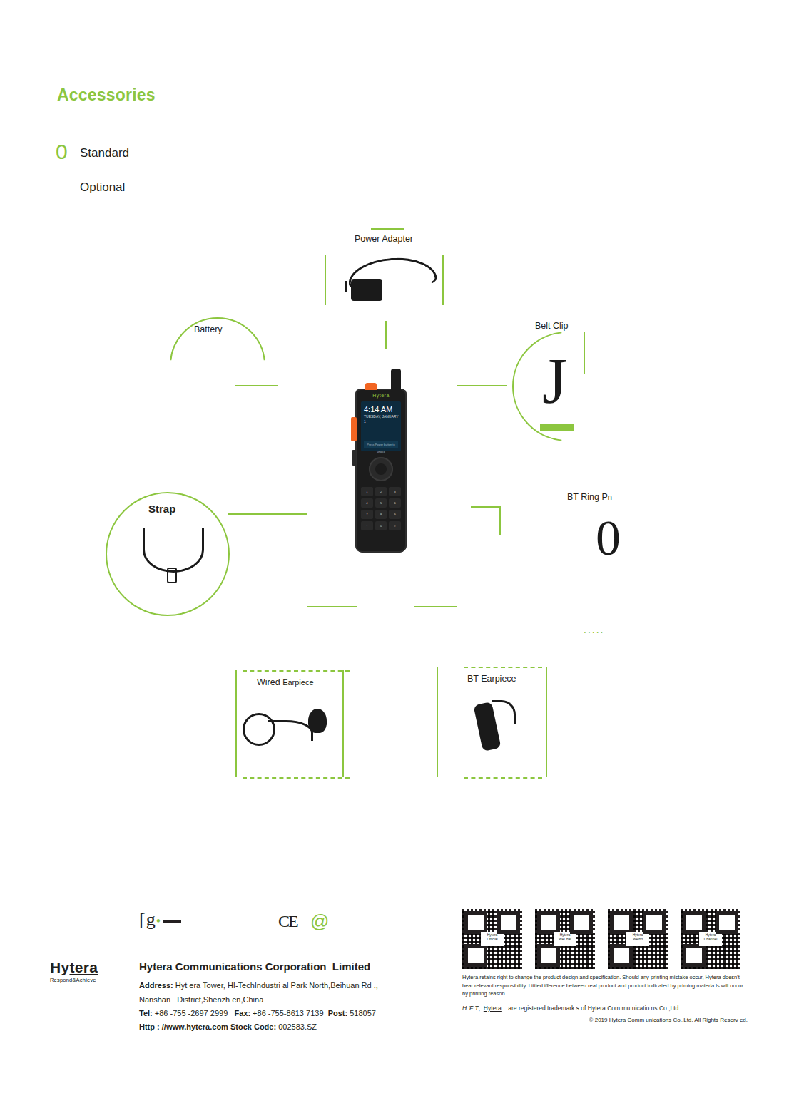Accessories
0 Standard
0 Optional
Power Adapter
Battery
Belt Clip
J
Strap
BT Ring Pn
0
.....
Wired Earpiece
BT Earpiece
Hytera
4:14 AM
TUESDAY, JANUARY 1
Press Power button to unlock
123 456 789 *0#
[g• CE @
Hytera
Respond&Achieve
Hytera Communications Corporation Limited
Address: Hyt era Tower, HI-TechIndustri al Park North,Beihuan Rd .,
Nanshan District,Shenzh en,China
Tel: +86 -755 -2697 2999 Fax: +86 -755-8613 7139 Post: 518057
Http : //www.hytera.com Stock Code: 002583.SZ
Hytera
Official
Hytera
WeChat
Hytera
Weibo
Hytera
Channel
Hytera retains right to change the product design and specification. Should any printing mistake occur, Hytera doesn't bear relevant responsibility. Littled ifference between real product and product indicated by priming materia ls will occur by printing reason .
H 'F T, Hytera . are registered trademark s of Hytera Com mu nicatio ns Co.,Ltd.
© 2019 Hytera Comm unications Co.,Ltd. All Rights Reserv ed.